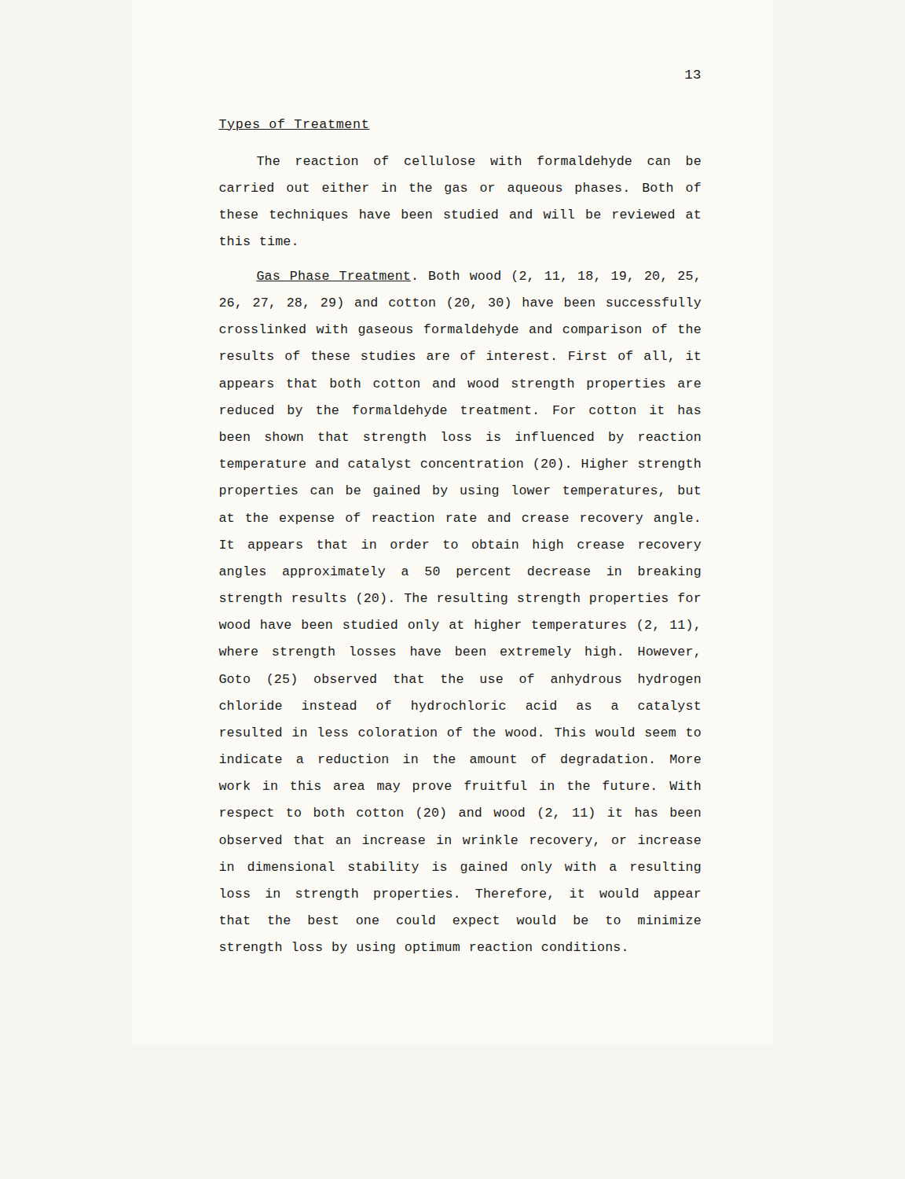13
Types of Treatment
The reaction of cellulose with formaldehyde can be carried out either in the gas or aqueous phases. Both of these techniques have been studied and will be reviewed at this time.
Gas Phase Treatment. Both wood (2, 11, 18, 19, 20, 25, 26, 27, 28, 29) and cotton (20, 30) have been successfully crosslinked with gaseous formaldehyde and comparison of the results of these studies are of interest. First of all, it appears that both cotton and wood strength properties are reduced by the formaldehyde treatment. For cotton it has been shown that strength loss is influenced by reaction temperature and catalyst concentration (20). Higher strength properties can be gained by using lower temperatures, but at the expense of reaction rate and crease recovery angle. It appears that in order to obtain high crease recovery angles approximately a 50 percent decrease in breaking strength results (20). The resulting strength properties for wood have been studied only at higher temperatures (2, 11), where strength losses have been extremely high. However, Goto (25) observed that the use of anhydrous hydrogen chloride instead of hydrochloric acid as a catalyst resulted in less coloration of the wood. This would seem to indicate a reduction in the amount of degradation. More work in this area may prove fruitful in the future. With respect to both cotton (20) and wood (2, 11) it has been observed that an increase in wrinkle recovery, or increase in dimensional stability is gained only with a resulting loss in strength properties. Therefore, it would appear that the best one could expect would be to minimize strength loss by using optimum reaction conditions.